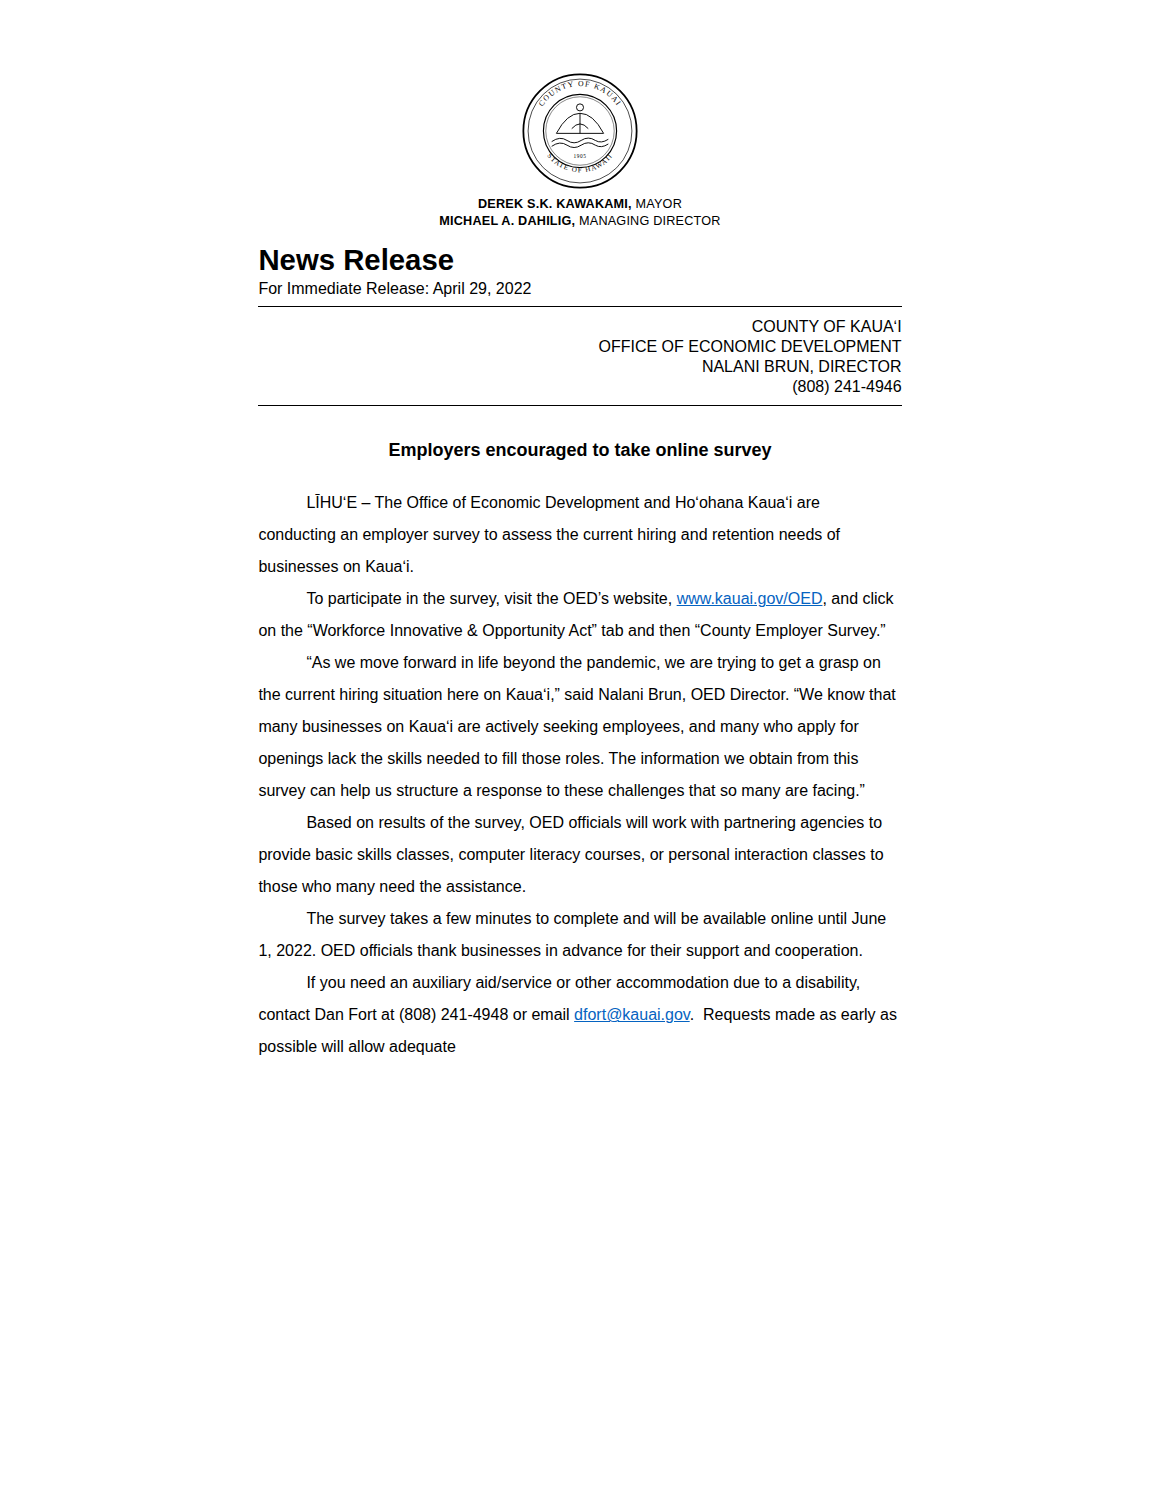COUNTY OF KAUAI STATE OF HAWAII 1905
DEREK S.K. KAWAKAMI, MAYOR
MICHAEL A. DAHILIG, MANAGING DIRECTOR
News Release
For Immediate Release: April 29, 2022
COUNTY OF KAUAʻI
OFFICE OF ECONOMIC DEVELOPMENT
NALANI BRUN, DIRECTOR
(808) 241-4946
Employers encouraged to take online survey
LĪHUʻE – The Office of Economic Development and Hoʻohana Kauaʻi are conducting an employer survey to assess the current hiring and retention needs of businesses on Kauaʻi.
To participate in the survey, visit the OED’s website, www.kauai.gov/OED, and click on the “Workforce Innovative & Opportunity Act” tab and then “County Employer Survey.”
“As we move forward in life beyond the pandemic, we are trying to get a grasp on the current hiring situation here on Kauaʻi,” said Nalani Brun, OED Director. “We know that many businesses on Kauaʻi are actively seeking employees, and many who apply for openings lack the skills needed to fill those roles. The information we obtain from this survey can help us structure a response to these challenges that so many are facing.”
Based on results of the survey, OED officials will work with partnering agencies to provide basic skills classes, computer literacy courses, or personal interaction classes to those who many need the assistance.
The survey takes a few minutes to complete and will be available online until June 1, 2022. OED officials thank businesses in advance for their support and cooperation.
If you need an auxiliary aid/service or other accommodation due to a disability, contact Dan Fort at (808) 241-4948 or email dfort@kauai.gov. Requests made as early as possible will allow adequate